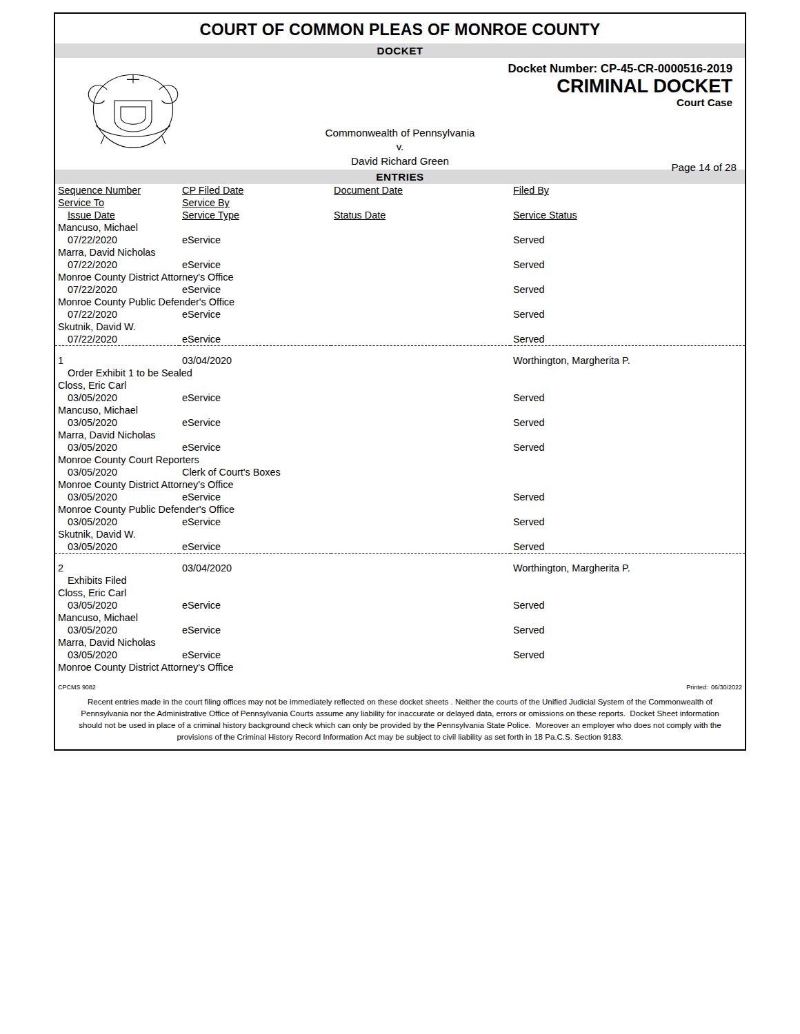COURT OF COMMON PLEAS OF MONROE COUNTY
DOCKET
Docket Number: CP-45-CR-0000516-2019
CRIMINAL DOCKET
Court Case
Page 14 of 28
Commonwealth of Pennsylvania
v.
David Richard Green
ENTRIES
| Sequence Number | CP Filed Date | Document Date | Filed By |
| Service To | Service By | |
| Issue Date | Service Type | Status Date | Service Status |
| Mancuso, Michael |
| 07/22/2020 | eService | | Served |
| Marra, David Nicholas |
| 07/22/2020 | eService | | Served |
| Monroe County District Attorney's Office |
| 07/22/2020 | eService | | Served |
| Monroe County Public Defender's Office |
| 07/22/2020 | eService | | Served |
| Skutnik, David W. |
| 07/22/2020 | eService | | Served |
| 1 | 03/04/2020 | | Worthington, Margherita P. |
| Order Exhibit 1 to be Sealed |
| Closs, Eric Carl |
| 03/05/2020 | eService | | Served |
| Mancuso, Michael |
| 03/05/2020 | eService | | Served |
| Marra, David Nicholas |
| 03/05/2020 | eService | | Served |
| Monroe County Court Reporters |
| 03/05/2020 | Clerk of Court's Boxes | | |
| Monroe County District Attorney's Office |
| 03/05/2020 | eService | | Served |
| Monroe County Public Defender's Office |
| 03/05/2020 | eService | | Served |
| Skutnik, David W. |
| 03/05/2020 | eService | | Served |
| 2 | 03/04/2020 | | Worthington, Margherita P. |
| Exhibits Filed |
| Closs, Eric Carl |
| 03/05/2020 | eService | | Served |
| Mancuso, Michael |
| 03/05/2020 | eService | | Served |
| Marra, David Nicholas |
| 03/05/2020 | eService | | Served |
| Monroe County District Attorney's Office |
CPCMS 9082 Printed: 06/30/2022
Recent entries made in the court filing offices may not be immediately reflected on these docket sheets . Neither the courts of the Unified Judicial System of the Commonwealth of Pennsylvania nor the Administrative Office of Pennsylvania Courts assume any liability for inaccurate or delayed data, errors or omissions on these reports. Docket Sheet information should not be used in place of a criminal history background check which can only be provided by the Pennsylvania State Police. Moreover an employer who does not comply with the provisions of the Criminal History Record Information Act may be subject to civil liability as set forth in 18 Pa.C.S. Section 9183.